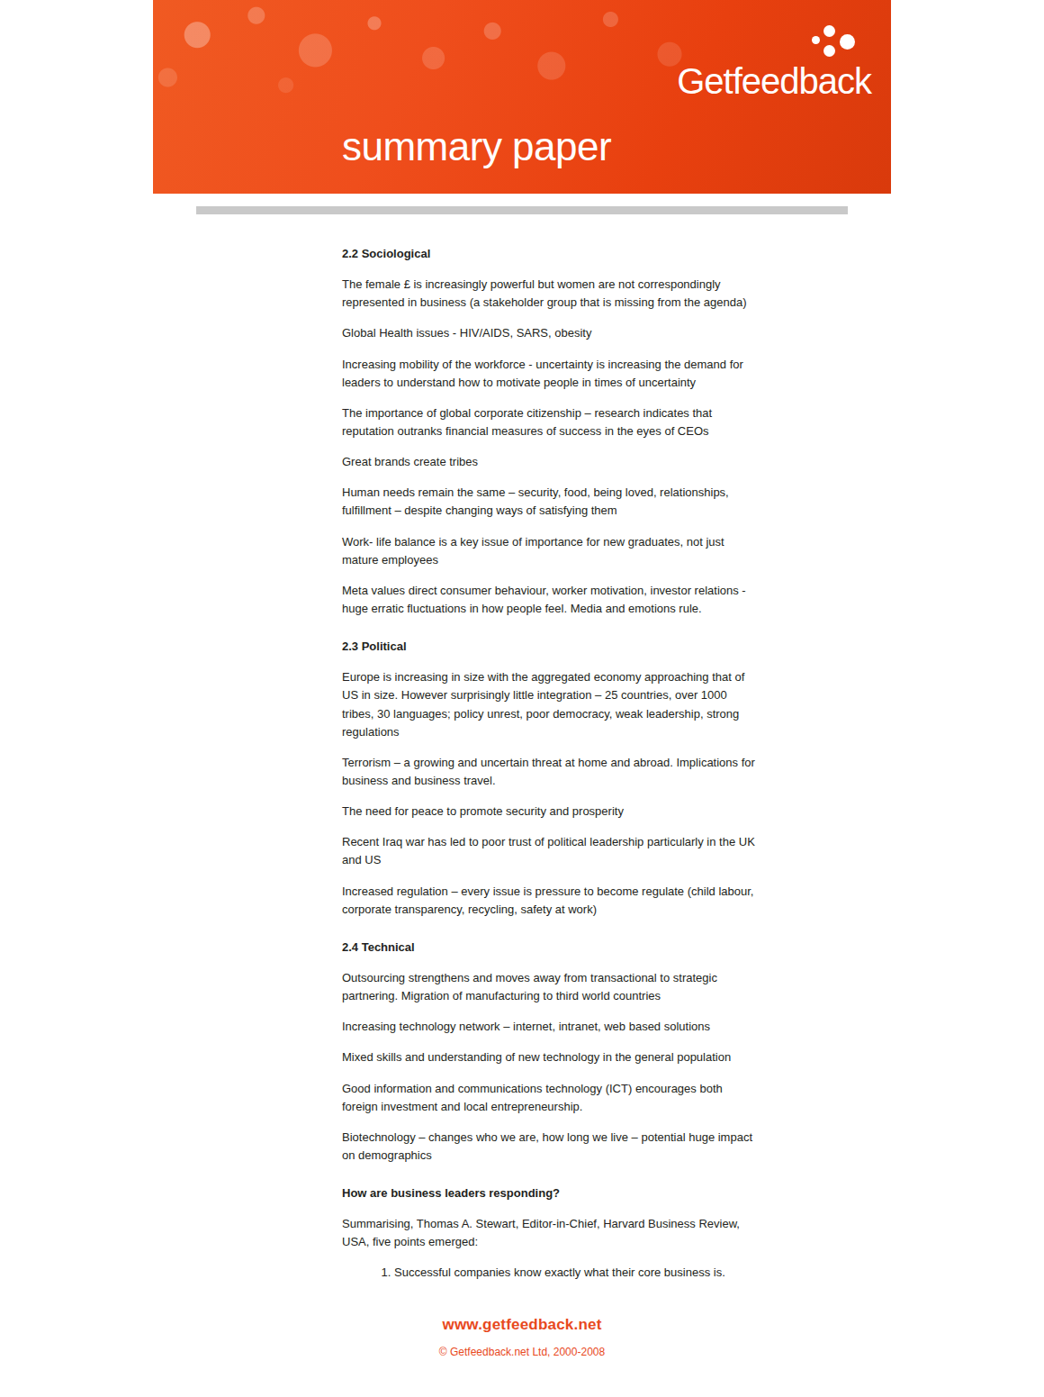Getfeedback
summary paper
2.2 Sociological
The female £ is increasingly powerful but women are not correspondingly represented in business (a stakeholder group that is missing from the agenda)
Global Health issues - HIV/AIDS, SARS, obesity
Increasing mobility of the workforce - uncertainty is increasing the demand for leaders to understand how to motivate people in times of uncertainty
The importance of global corporate citizenship – research indicates that reputation outranks financial measures of success in the eyes of CEOs
Great brands create tribes
Human needs remain the same – security, food, being loved, relationships, fulfillment – despite changing ways of satisfying them
Work- life balance is a key issue of importance for new graduates, not just mature employees
Meta values direct consumer behaviour, worker motivation, investor relations - huge erratic fluctuations in how people feel. Media and emotions rule.
2.3 Political
Europe is increasing in size with the aggregated economy approaching that of US in size. However surprisingly little integration – 25 countries, over 1000 tribes, 30 languages; policy unrest, poor democracy, weak leadership, strong regulations
Terrorism – a growing and uncertain threat at home and abroad. Implications for business and business travel.
The need for peace to promote security and prosperity
Recent Iraq war has led to poor trust of political leadership particularly in the UK and US
Increased regulation – every issue is pressure to become regulate (child labour, corporate transparency, recycling, safety at work)
2.4 Technical
Outsourcing strengthens and moves away from transactional to strategic partnering. Migration of manufacturing to third world countries
Increasing technology network – internet, intranet, web based solutions
Mixed skills and understanding of new technology in the general population
Good information and communications technology (ICT) encourages both foreign investment and local entrepreneurship.
Biotechnology – changes who we are, how long we live – potential huge impact on demographics
How are business leaders responding?
Summarising, Thomas A. Stewart, Editor-in-Chief, Harvard Business Review, USA, five points emerged:
Successful companies know exactly what their core business is.
www.getfeedback.net
© Getfeedback.net Ltd, 2000-2008